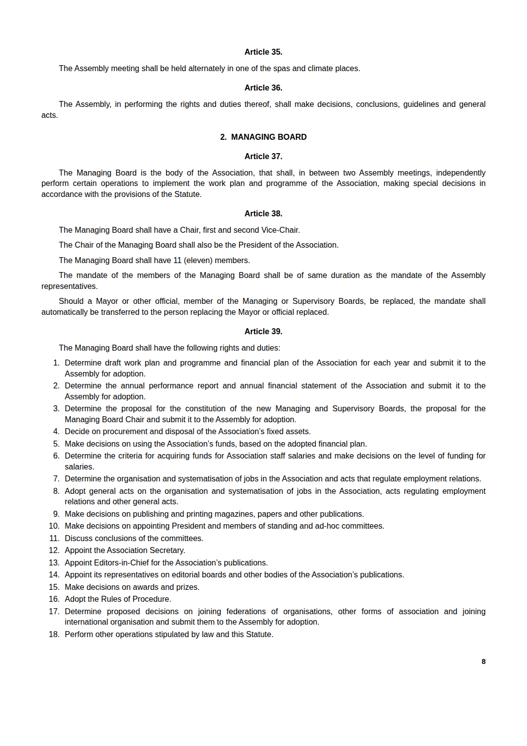Article 35.
The Assembly meeting shall be held alternately in one of the spas and climate places.
Article 36.
The Assembly, in performing the rights and duties thereof, shall make decisions, conclusions, guidelines and general acts.
2. MANAGING BOARD
Article 37.
The Managing Board is the body of the Association, that shall, in between two Assembly meetings, independently perform certain operations to implement the work plan and programme of the Association, making special decisions in accordance with the provisions of the Statute.
Article 38.
The Managing Board shall have a Chair, first and second Vice-Chair.
The Chair of the Managing Board shall also be the President of the Association.
The Managing Board shall have 11 (eleven) members.
The mandate of the members of the Managing Board shall be of same duration as the mandate of the Assembly representatives.
Should a Mayor or other official, member of the Managing or Supervisory Boards, be replaced, the mandate shall automatically be transferred to the person replacing the Mayor or official replaced.
Article 39.
The Managing Board shall have the following rights and duties:
Determine draft work plan and programme and financial plan of the Association for each year and submit it to the Assembly for adoption.
Determine the annual performance report and annual financial statement of the Association and submit it to the Assembly for adoption.
Determine the proposal for the constitution of the new Managing and Supervisory Boards, the proposal for the Managing Board Chair and submit it to the Assembly for adoption.
Decide on procurement and disposal of the Association’s fixed assets.
Make decisions on using the Association’s funds, based on the adopted financial plan.
Determine the criteria for acquiring funds for Association staff salaries and make decisions on the level of funding for salaries.
Determine the organisation and systematisation of jobs in the Association and acts that regulate employment relations.
Adopt general acts on the organisation and systematisation of jobs in the Association, acts regulating employment relations and other general acts.
Make decisions on publishing and printing magazines, papers and other publications.
Make decisions on appointing President and members of standing and ad-hoc committees.
Discuss conclusions of the committees.
Appoint the Association Secretary.
Appoint Editors-in-Chief for the Association’s publications.
Appoint its representatives on editorial boards and other bodies of the Association’s publications.
Make decisions on awards and prizes.
Adopt the Rules of Procedure.
Determine proposed decisions on joining federations of organisations, other forms of association and joining international organisation and submit them to the Assembly for adoption.
Perform other operations stipulated by law and this Statute.
8